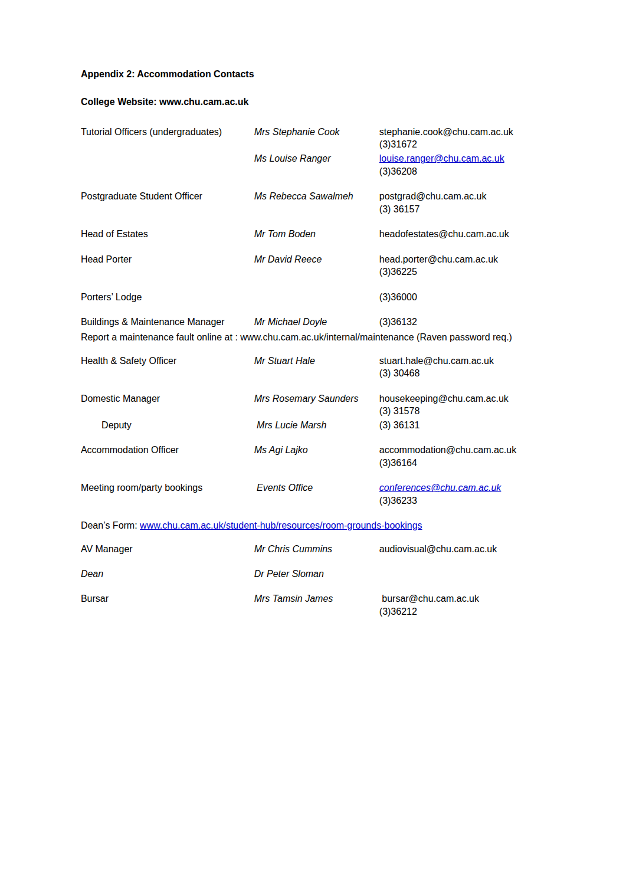Appendix 2: Accommodation Contacts
College Website: www.chu.cam.ac.uk
| Tutorial Officers (undergraduates) | Mrs Stephanie Cook | stephanie.cook@chu.cam.ac.uk (3)31672 |
| | Ms Louise Ranger | louise.ranger@chu.cam.ac.uk (3)36208 |
| Postgraduate Student Officer | Ms Rebecca Sawalmeh | postgrad@chu.cam.ac.uk (3) 36157 |
| Head of Estates | Mr Tom Boden | headofestates@chu.cam.ac.uk |
| Head Porter | Mr David Reece | head.porter@chu.cam.ac.uk (3)36225 |
| Porters’ Lodge | | (3)36000 |
| Buildings & Maintenance Manager | Mr Michael Doyle | (3)36132 |
Report a maintenance fault online at : www.chu.cam.ac.uk/internal/maintenance (Raven password req.)
| Health & Safety Officer | Mr Stuart Hale | stuart.hale@chu.cam.ac.uk (3) 30468 |
| Domestic Manager | Mrs Rosemary Saunders | housekeeping@chu.cam.ac.uk (3) 31578 |
| Deputy | Mrs Lucie Marsh | (3) 36131 |
| Accommodation Officer | Ms Agi Lajko | accommodation@chu.cam.ac.uk (3)36164 |
| Meeting room/party bookings | Events Office | conferences@chu.cam.ac.uk (3)36233 |
Dean’s Form: www.chu.cam.ac.uk/student-hub/resources/room-grounds-bookings
| AV Manager | Mr Chris Cummins | audiovisual@chu.cam.ac.uk |
| Dean | Dr Peter Sloman | |
| Bursar | Mrs Tamsin James | bursar@chu.cam.ac.uk (3)36212 |